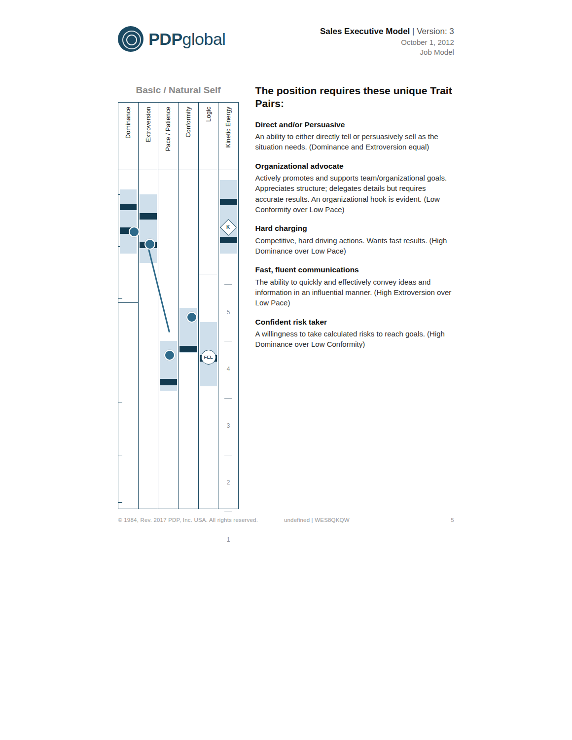PDPglobal
Sales Executive Model | Version: 3
October 1, 2012
Job Model
Basic / Natural Self
Dominance
Extroversion
Pace / Patience
Conformity
Logic
FEL
Kinetic Energy
7 5 4 3 2 1
K
The position requires these unique Trait Pairs:
Direct and/or Persuasive
An ability to either directly tell or persuasively sell as the situation needs. (Dominance and Extroversion equal)
Organizational advocate
Actively promotes and supports team/organizational goals. Appreciates structure; delegates details but requires accurate results. An organizational hook is evident. (Low Conformity over Low Pace)
Hard charging
Competitive, hard driving actions. Wants fast results. (High Dominance over Low Pace)
Fast, fluent communications
The ability to quickly and effectively convey ideas and information in an influential manner. (High Extroversion over Low Pace)
Confident risk taker
A willingness to take calculated risks to reach goals. (High Dominance over Low Conformity)
© 1984, Rev. 2017 PDP, Inc. USA. All rights reserved.
undefined | WES8QKQW
5